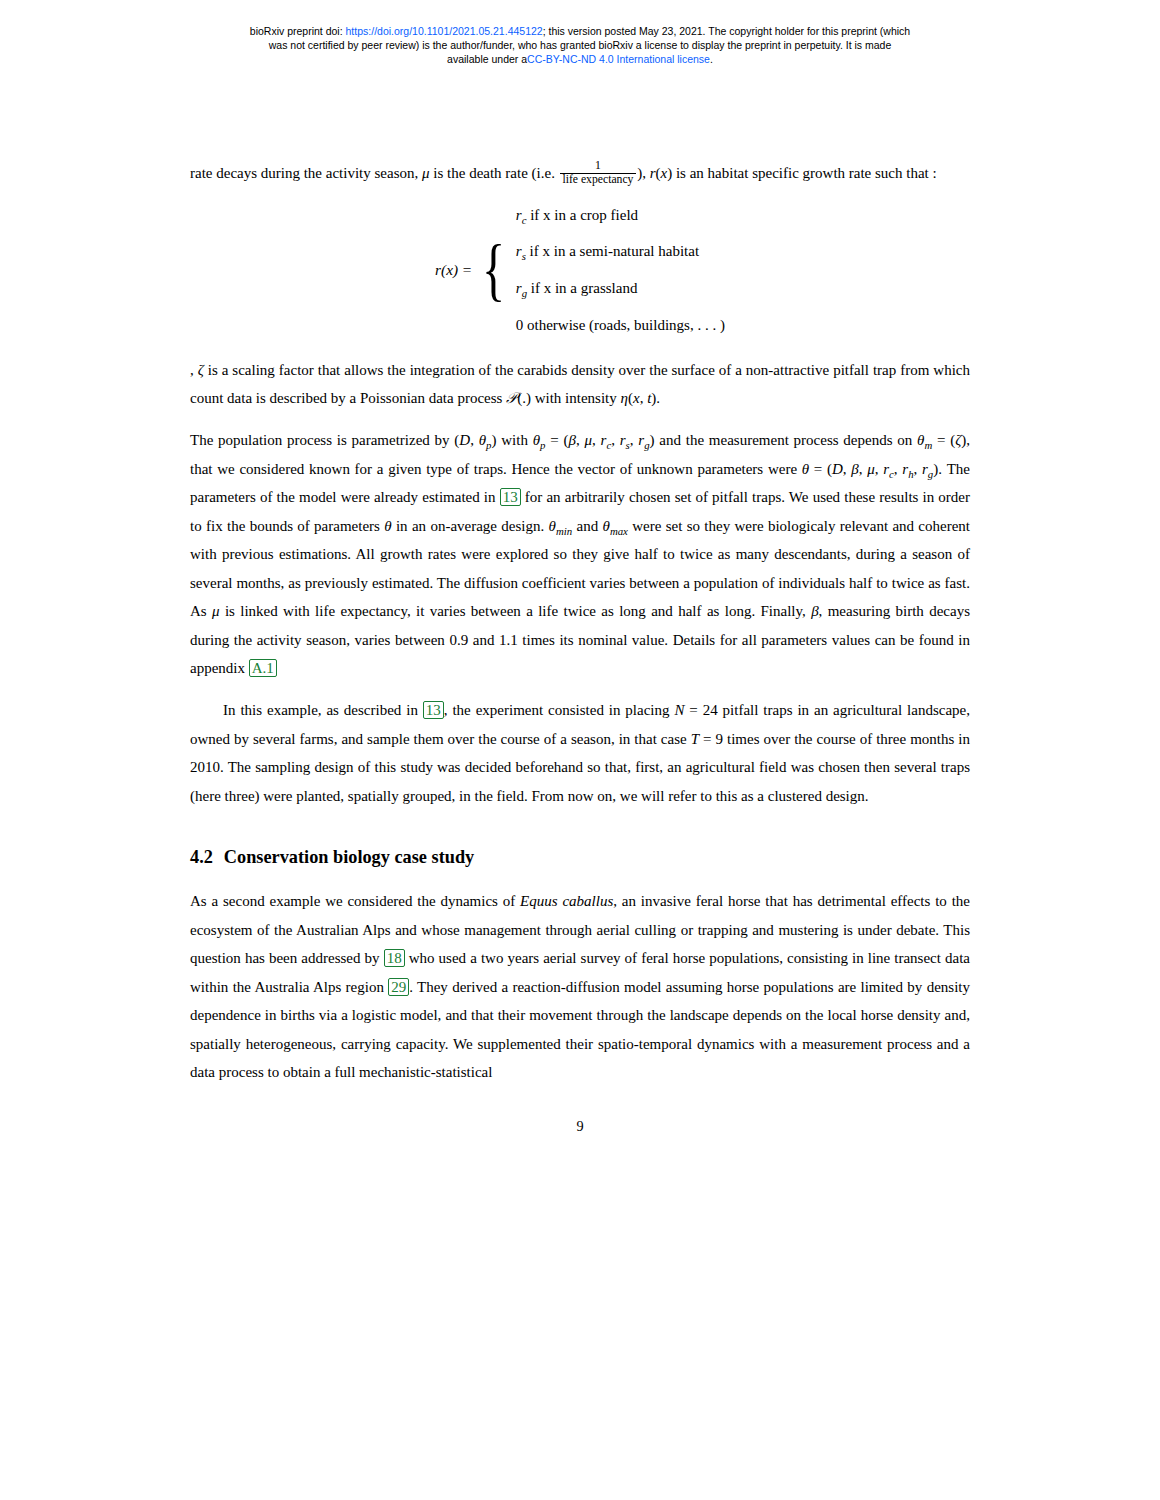bioRxiv preprint doi: https://doi.org/10.1101/2021.05.21.445122; this version posted May 23, 2021. The copyright holder for this preprint (which
was not certified by peer review) is the author/funder, who has granted bioRxiv a license to display the preprint in perpetuity. It is made
available under aCC-BY-NC-ND 4.0 International license.
rate decays during the activity season, μ is the death rate (i.e. 1 life expectancy), r(x) is an habitat specific growth rate such that :
r(x) = { rc if x in a crop field rs if x in a semi-natural habitat rg if x in a grassland 0 otherwise (roads, buildings, . . . )
, ζ is a scaling factor that allows the integration of the carabids density over the surface of a non-attractive pitfall trap from which count data is described by a Poissonian data process 𝒫(.) with intensity η(x, t).
The population process is parametrized by (D, θp) with θp = (β, μ, rc, rs, rg) and the measurement process depends on θm = (ζ), that we considered known for a given type of traps. Hence the vector of unknown parameters were θ = (D, β, μ, rc, rh, rg). The parameters of the model were already estimated in 13 for an arbitrarily chosen set of pitfall traps. We used these results in order to fix the bounds of parameters θ in an on-average design. θmin and θmax were set so they were biologicaly relevant and coherent with previous estimations. All growth rates were explored so they give half to twice as many descendants, during a season of several months, as previously estimated. The diffusion coefficient varies between a population of individuals half to twice as fast. As μ is linked with life expectancy, it varies between a life twice as long and half as long. Finally, β, measuring birth decays during the activity season, varies between 0.9 and 1.1 times its nominal value. Details for all parameters values can be found in appendix A.1
In this example, as described in 13, the experiment consisted in placing N = 24 pitfall traps in an agricultural landscape, owned by several farms, and sample them over the course of a season, in that case T = 9 times over the course of three months in 2010. The sampling design of this study was decided beforehand so that, first, an agricultural field was chosen then several traps (here three) were planted, spatially grouped, in the field. From now on, we will refer to this as a clustered design.
4.2 Conservation biology case study
As a second example we considered the dynamics of Equus caballus, an invasive feral horse that has detrimental effects to the ecosystem of the Australian Alps and whose management through aerial culling or trapping and mustering is under debate. This question has been addressed by 18 who used a two years aerial survey of feral horse populations, consisting in line transect data within the Australia Alps region 29. They derived a reaction-diffusion model assuming horse populations are limited by density dependence in births via a logistic model, and that their movement through the landscape depends on the local horse density and, spatially heterogeneous, carrying capacity. We supplemented their spatio-temporal dynamics with a measurement process and a data process to obtain a full mechanistic-statistical
9